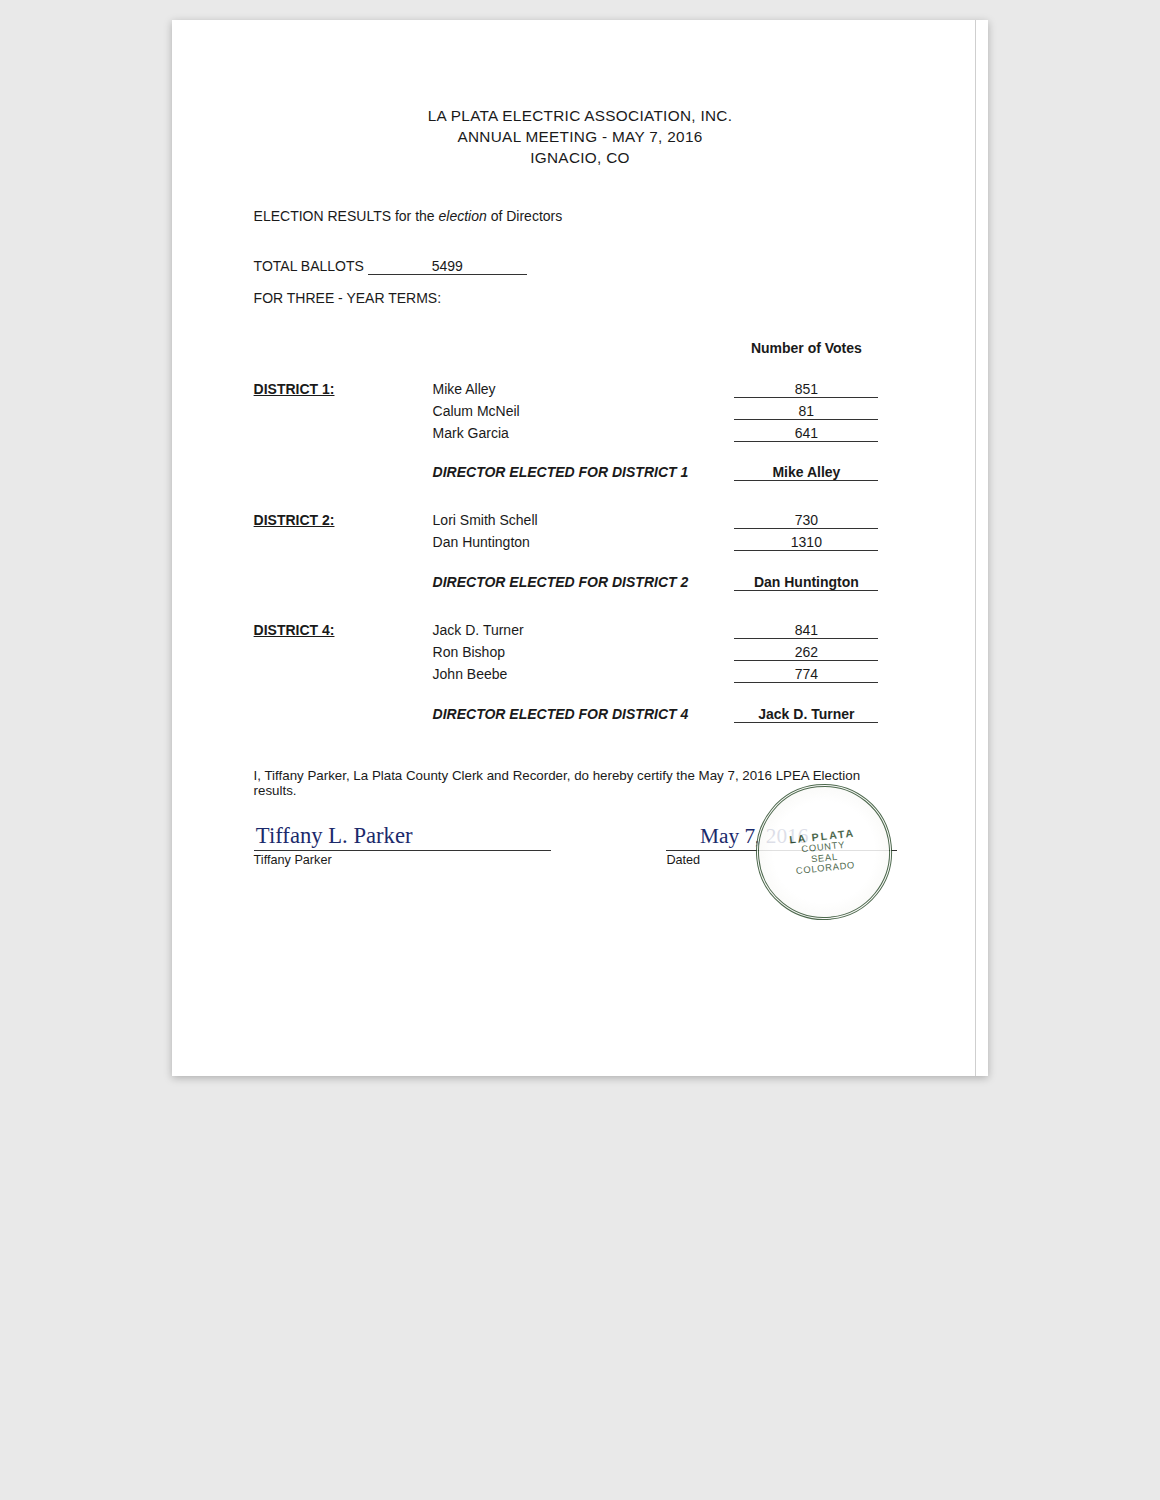LA PLATA ELECTRIC ASSOCIATION, INC.
ANNUAL MEETING - MAY 7, 2016
IGNACIO, CO
ELECTION RESULTS for the election of Directors
TOTAL BALLOTS 5499
FOR THREE - YEAR TERMS:
| | | Number of Votes |
| DISTRICT 1: | Mike Alley | 851 |
| | Calum McNeil | 81 |
| | Mark Garcia | 641 |
| | DIRECTOR ELECTED FOR DISTRICT 1 | Mike Alley |
| DISTRICT 2: | Lori Smith Schell | 730 |
| | Dan Huntington | 1310 |
| | DIRECTOR ELECTED FOR DISTRICT 2 | Dan Huntington |
| DISTRICT 4: | Jack D. Turner | 841 |
| | Ron Bishop | 262 |
| | John Beebe | 774 |
| | DIRECTOR ELECTED FOR DISTRICT 4 | Jack D. Turner |
I, Tiffany Parker, La Plata County Clerk and Recorder, do hereby certify the May 7, 2016 LPEA Election results.
Tiffany L. Parker
Tiffany Parker
May 7, 2016
Dated
LA PLATA COUNTY
SEAL
COLORADO